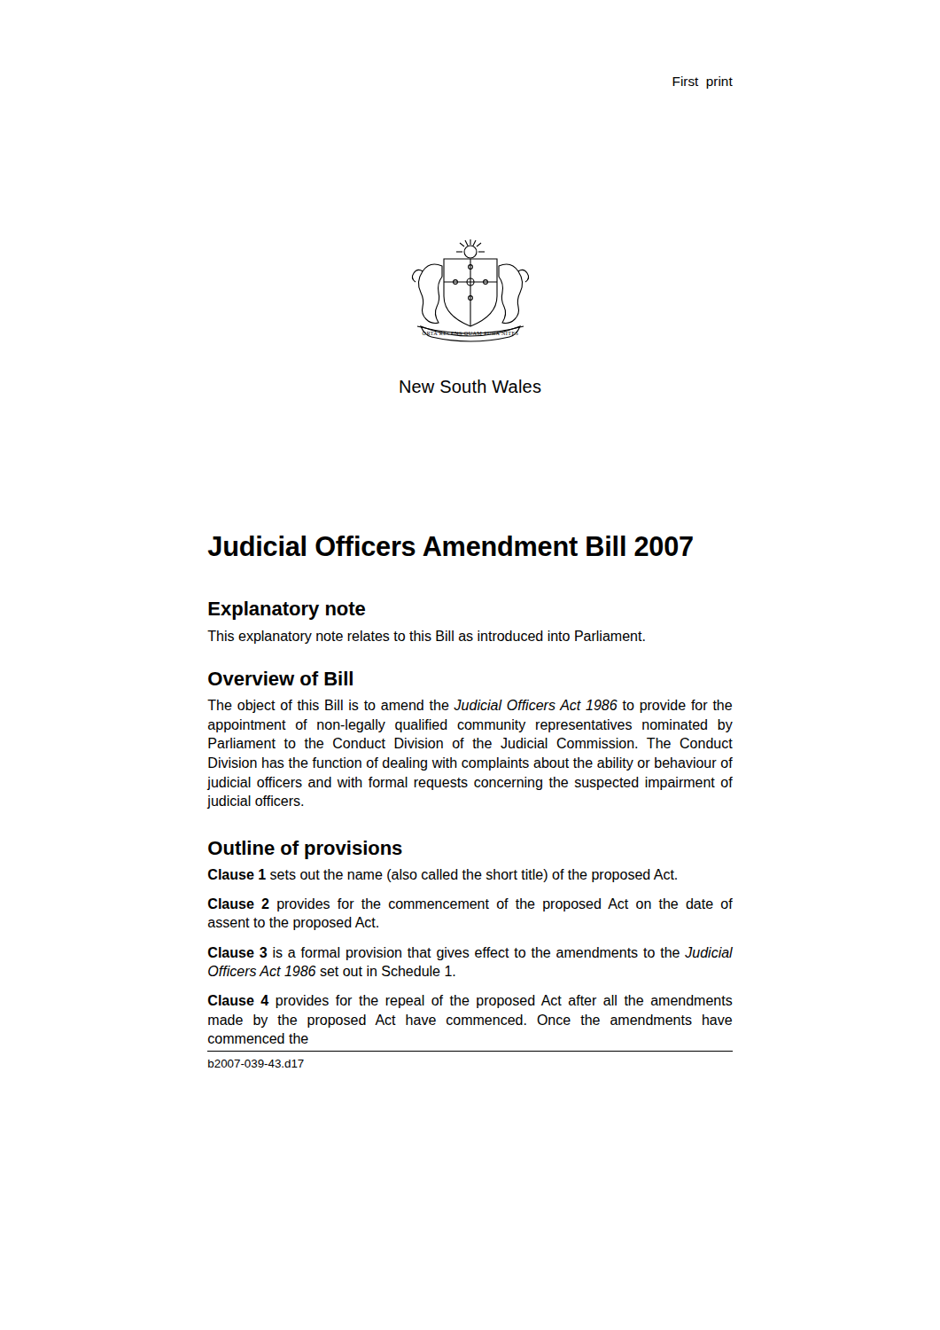First print
ORTA RECENS QUAM PURA NITES
New South Wales
Judicial Officers Amendment Bill 2007
Explanatory note
This explanatory note relates to this Bill as introduced into Parliament.
Overview of Bill
The object of this Bill is to amend the Judicial Officers Act 1986 to provide for the appointment of non-legally qualified community representatives nominated by Parliament to the Conduct Division of the Judicial Commission. The Conduct Division has the function of dealing with complaints about the ability or behaviour of judicial officers and with formal requests concerning the suspected impairment of judicial officers.
Outline of provisions
Clause 1 sets out the name (also called the short title) of the proposed Act.
Clause 2 provides for the commencement of the proposed Act on the date of assent to the proposed Act.
Clause 3 is a formal provision that gives effect to the amendments to the Judicial Officers Act 1986 set out in Schedule 1.
Clause 4 provides for the repeal of the proposed Act after all the amendments made by the proposed Act have commenced. Once the amendments have commenced the
b2007-039-43.d17